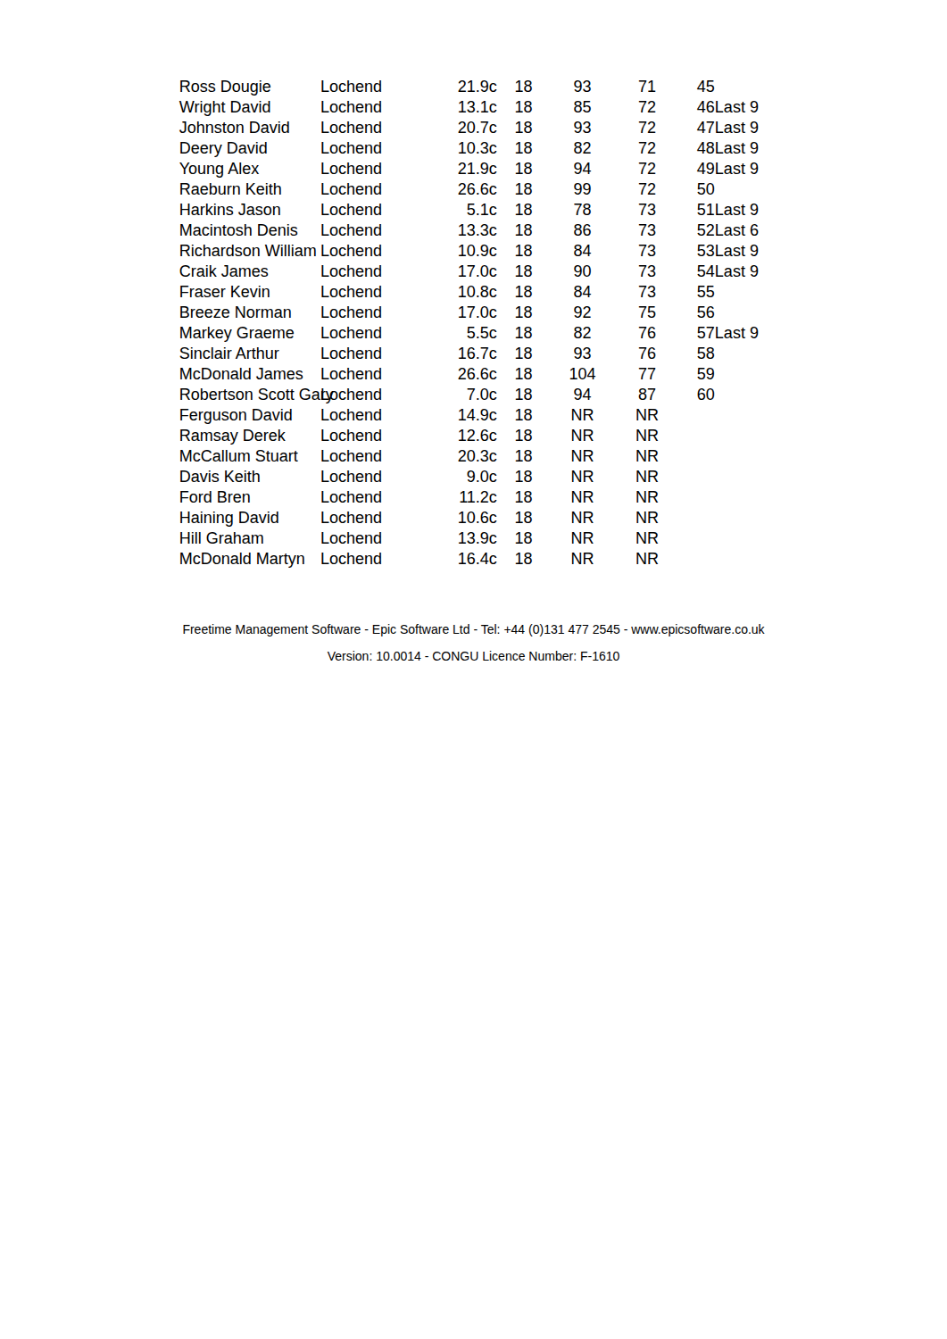| Ross Dougie | Lochend | 21.9c | 18 | 93 | 71 | 45 | |
| Wright David | Lochend | 13.1c | 18 | 85 | 72 | 46 | Last 9 |
| Johnston David | Lochend | 20.7c | 18 | 93 | 72 | 47 | Last 9 |
| Deery David | Lochend | 10.3c | 18 | 82 | 72 | 48 | Last 9 |
| Young Alex | Lochend | 21.9c | 18 | 94 | 72 | 49 | Last 9 |
| Raeburn Keith | Lochend | 26.6c | 18 | 99 | 72 | 50 | |
| Harkins Jason | Lochend | 5.1c | 18 | 78 | 73 | 51 | Last 9 |
| Macintosh Denis | Lochend | 13.3c | 18 | 86 | 73 | 52 | Last 6 |
| Richardson William | Lochend | 10.9c | 18 | 84 | 73 | 53 | Last 9 |
| Craik James | Lochend | 17.0c | 18 | 90 | 73 | 54 | Last 9 |
| Fraser Kevin | Lochend | 10.8c | 18 | 84 | 73 | 55 | |
| Breeze Norman | Lochend | 17.0c | 18 | 92 | 75 | 56 | |
| Markey Graeme | Lochend | 5.5c | 18 | 82 | 76 | 57 | Last 9 |
| Sinclair Arthur | Lochend | 16.7c | 18 | 93 | 76 | 58 | |
| McDonald James | Lochend | 26.6c | 18 | 104 | 77 | 59 | |
| Robertson Scott Gary | Lochend | 7.0c | 18 | 94 | 87 | 60 | |
| Ferguson David | Lochend | 14.9c | 18 | NR | NR | | |
| Ramsay Derek | Lochend | 12.6c | 18 | NR | NR | | |
| McCallum Stuart | Lochend | 20.3c | 18 | NR | NR | | |
| Davis Keith | Lochend | 9.0c | 18 | NR | NR | | |
| Ford Bren | Lochend | 11.2c | 18 | NR | NR | | |
| Haining David | Lochend | 10.6c | 18 | NR | NR | | |
| Hill Graham | Lochend | 13.9c | 18 | NR | NR | | |
| McDonald Martyn | Lochend | 16.4c | 18 | NR | NR | | |
Freetime Management Software - Epic Software Ltd - Tel: +44 (0)131 477 2545 - www.epicsoftware.co.uk
Version: 10.0014 - CONGU Licence Number: F-1610